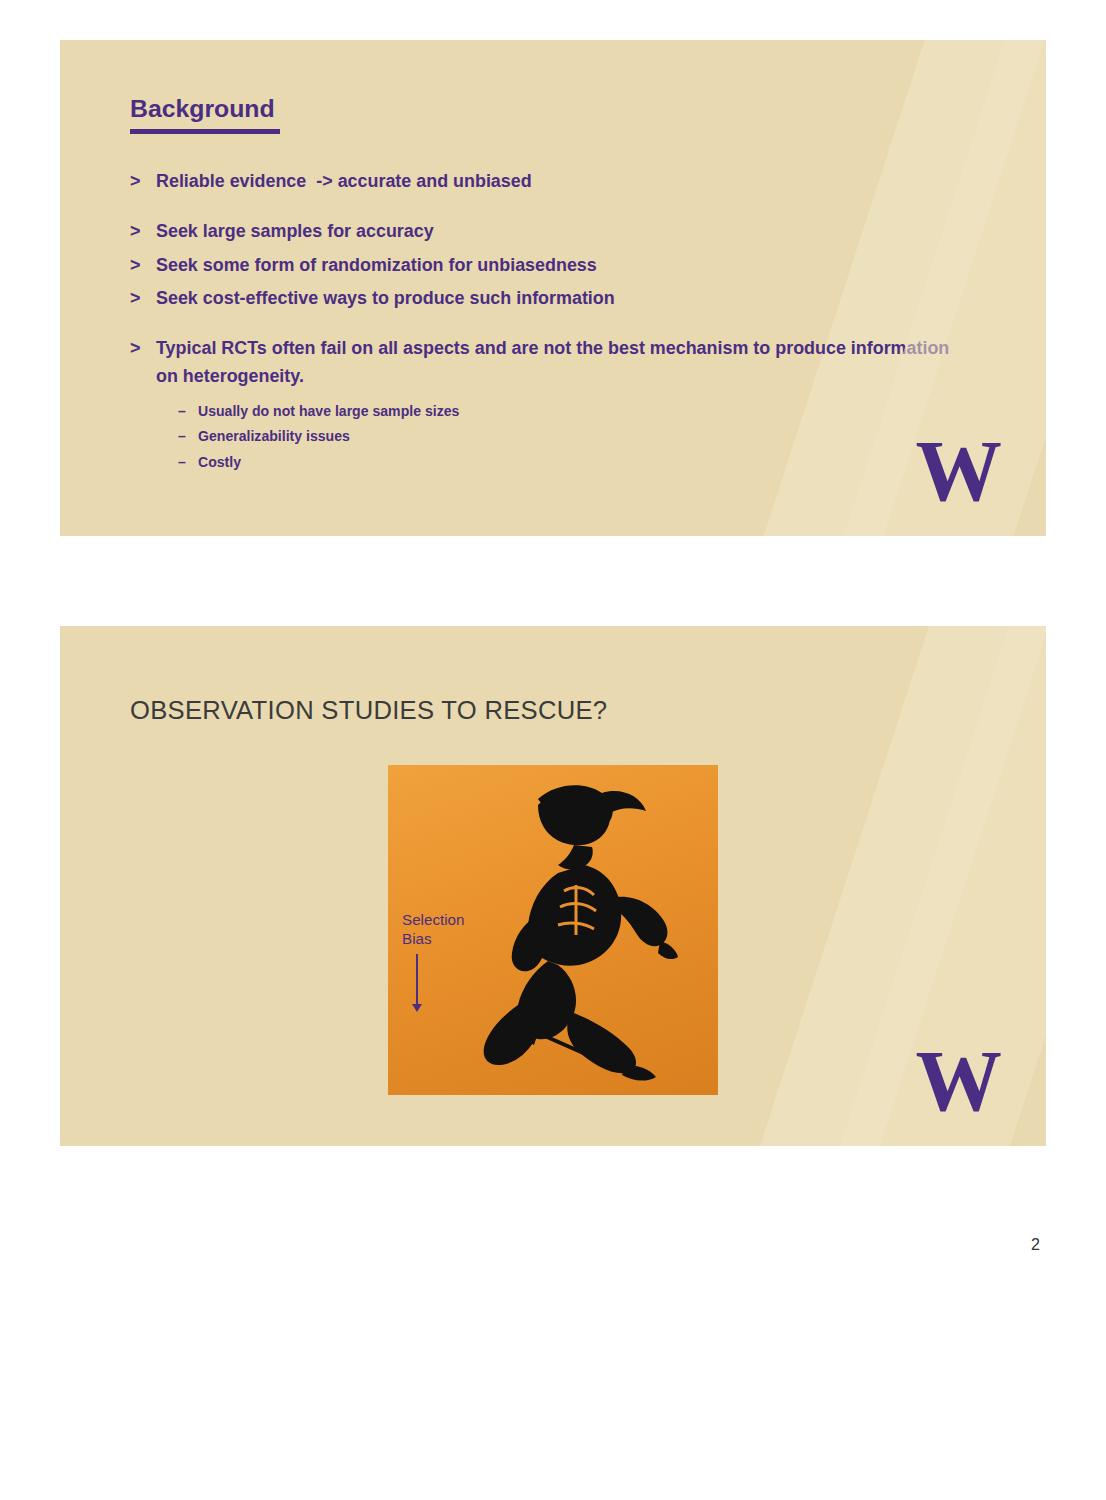Background
Reliable evidence -> accurate and unbiased
Seek large samples for accuracy
Seek some form of randomization for unbiasedness
Seek cost-effective ways to produce such information
Typical RCTs often fail on all aspects and are not the best mechanism to produce information on heterogeneity.
Usually do not have large sample sizes
Generalizability issues
Costly
W
OBSERVATION STUDIES TO RESCUE?
Selection
Bias
W
2